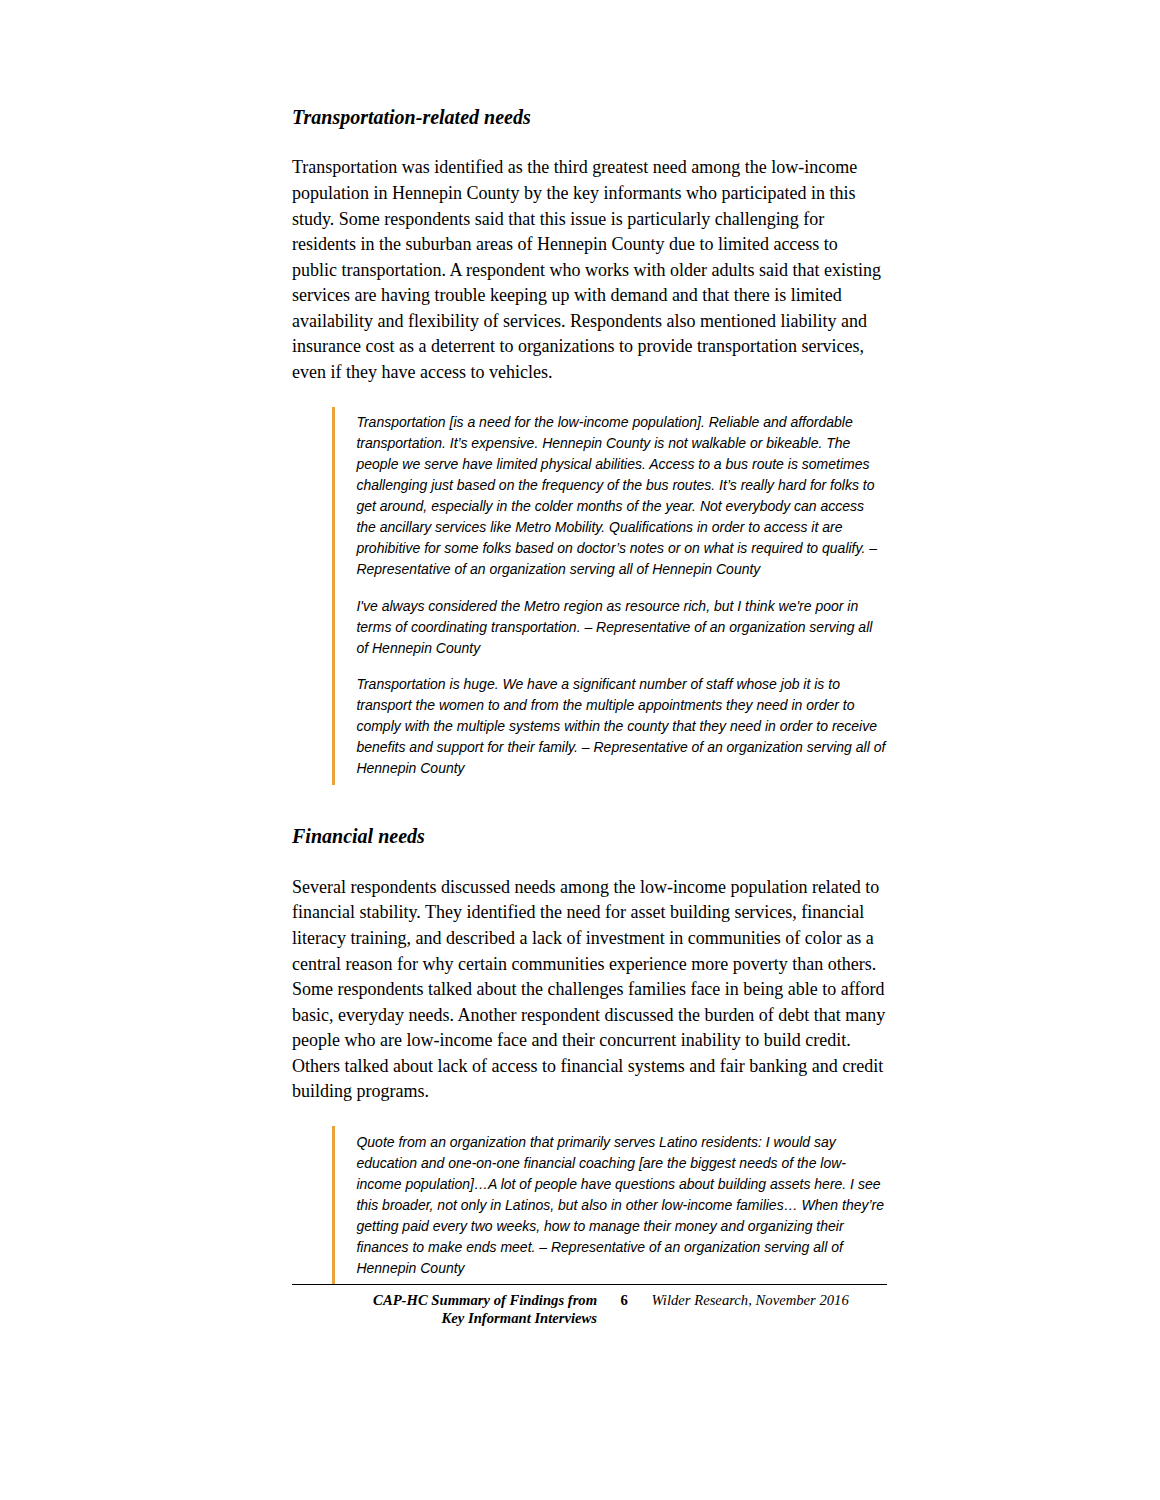Transportation-related needs
Transportation was identified as the third greatest need among the low-income population in Hennepin County by the key informants who participated in this study. Some respondents said that this issue is particularly challenging for residents in the suburban areas of Hennepin County due to limited access to public transportation. A respondent who works with older adults said that existing services are having trouble keeping up with demand and that there is limited availability and flexibility of services. Respondents also mentioned liability and insurance cost as a deterrent to organizations to provide transportation services, even if they have access to vehicles.
Transportation [is a need for the low-income population]. Reliable and affordable transportation. It’s expensive. Hennepin County is not walkable or bikeable. The people we serve have limited physical abilities. Access to a bus route is sometimes challenging just based on the frequency of the bus routes. It’s really hard for folks to get around, especially in the colder months of the year. Not everybody can access the ancillary services like Metro Mobility. Qualifications in order to access it are prohibitive for some folks based on doctor’s notes or on what is required to qualify. – Representative of an organization serving all of Hennepin County
I've always considered the Metro region as resource rich, but I think we're poor in terms of coordinating transportation. – Representative of an organization serving all of Hennepin County
Transportation is huge. We have a significant number of staff whose job it is to transport the women to and from the multiple appointments they need in order to comply with the multiple systems within the county that they need in order to receive benefits and support for their family. – Representative of an organization serving all of Hennepin County
Financial needs
Several respondents discussed needs among the low-income population related to financial stability. They identified the need for asset building services, financial literacy training, and described a lack of investment in communities of color as a central reason for why certain communities experience more poverty than others. Some respondents talked about the challenges families face in being able to afford basic, everyday needs. Another respondent discussed the burden of debt that many people who are low-income face and their concurrent inability to build credit. Others talked about lack of access to financial systems and fair banking and credit building programs.
Quote from an organization that primarily serves Latino residents: I would say education and one-on-one financial coaching [are the biggest needs of the low-income population]…A lot of people have questions about building assets here. I see this broader, not only in Latinos, but also in other low-income families… When they’re getting paid every two weeks, how to manage their money and organizing their finances to make ends meet. – Representative of an organization serving all of Hennepin County
CAP-HC Summary of Findings from
Key Informant Interviews
6
Wilder Research, November 2016